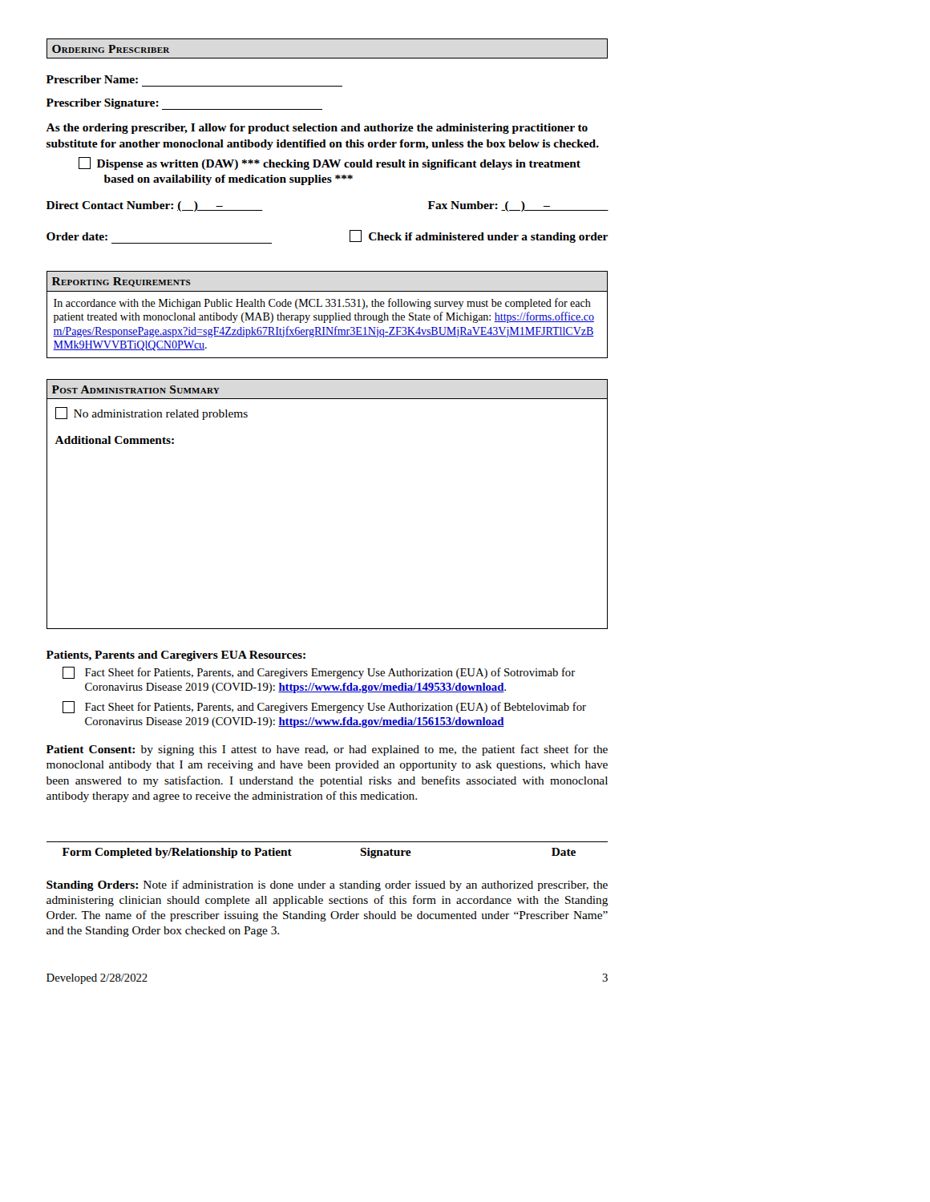Ordering Prescriber
Prescriber Name:
Prescriber Signature:
As the ordering prescriber, I allow for product selection and authorize the administering practitioner to substitute for another monoclonal antibody identified on this order form, unless the box below is checked.
Dispense as written (DAW) *** checking DAW could result in significant delays in treatment
based on availability of medication supplies ***
Direct Contact Number: ( ) –
Fax Number: ( ) –
Order date:
Check if administered under a standing order
Reporting Requirements
In accordance with the Michigan Public Health Code (MCL 331.531), the following survey must be completed for each patient treated with monoclonal antibody (MAB) therapy supplied through the State of Michigan: https://forms.office.com/Pages/ResponsePage.aspx?id=sgF4Zzdipk67RItjfx6ergRINfmr3E1Njq-ZF3K4vsBUMjRaVE43VjM1MFJRTllCVzBMMk9HWVVBTiQlQCN0PWcu.
Post Administration Summary
No administration related problems
Additional Comments:
Patients, Parents and Caregivers EUA Resources:
Fact Sheet for Patients, Parents, and Caregivers Emergency Use Authorization (EUA) of Sotrovimab for Coronavirus Disease 2019 (COVID-19): https://www.fda.gov/media/149533/download.
Fact Sheet for Patients, Parents, and Caregivers Emergency Use Authorization (EUA) of Bebtelovimab for Coronavirus Disease 2019 (COVID-19): https://www.fda.gov/media/156153/download
Patient Consent: by signing this I attest to have read, or had explained to me, the patient fact sheet for the monoclonal antibody that I am receiving and have been provided an opportunity to ask questions, which have been answered to my satisfaction. I understand the potential risks and benefits associated with monoclonal antibody therapy and agree to receive the administration of this medication.
Form Completed by/Relationship to Patient
Signature
Date
Standing Orders: Note if administration is done under a standing order issued by an authorized prescriber, the administering clinician should complete all applicable sections of this form in accordance with the Standing Order. The name of the prescriber issuing the Standing Order should be documented under “Prescriber Name” and the Standing Order box checked on Page 3.
Developed 2/28/2022
3